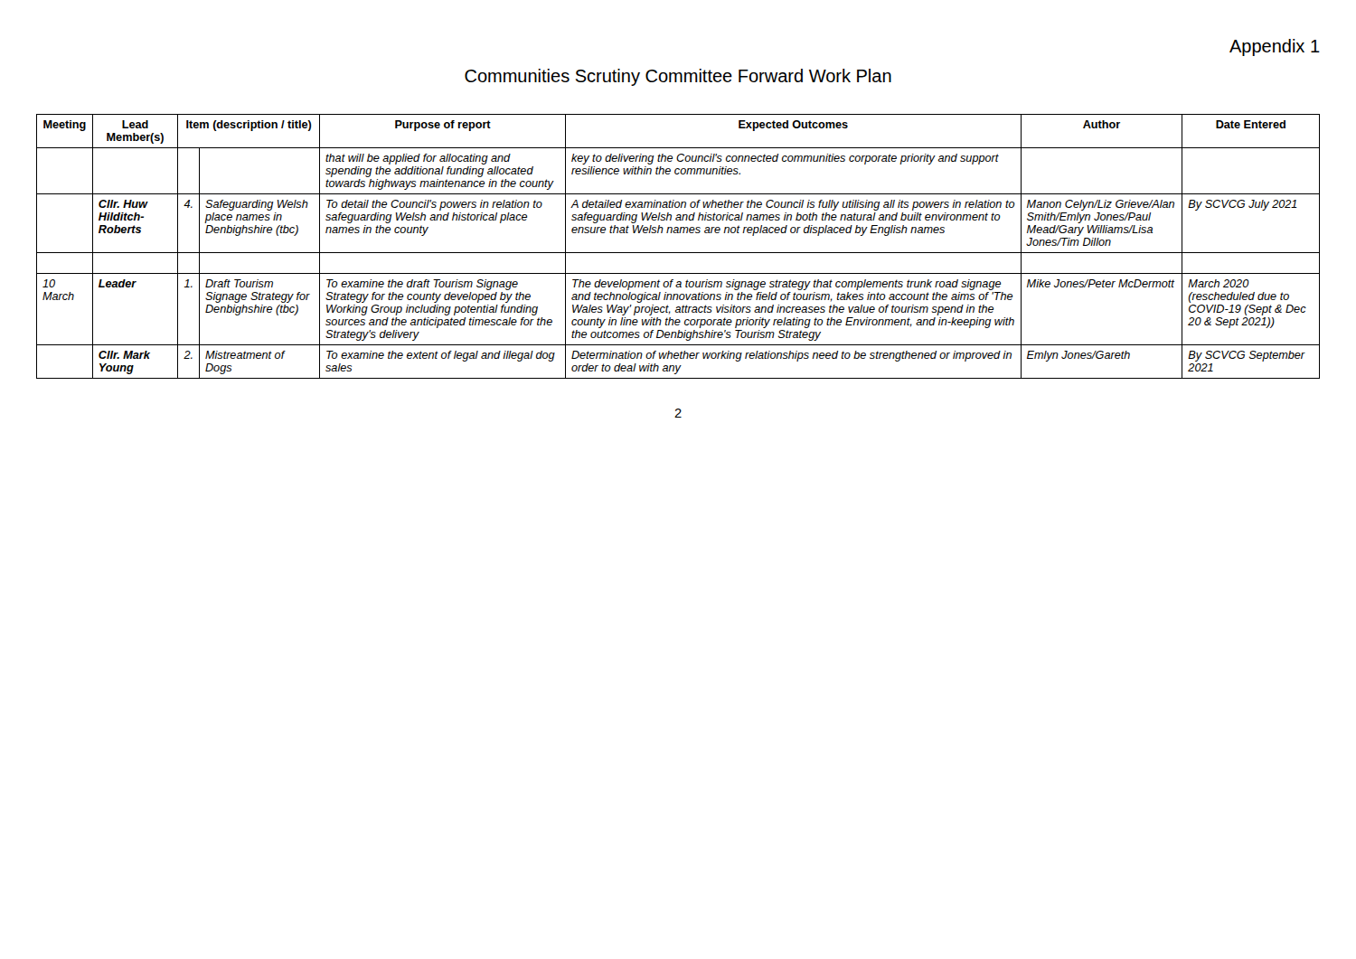Appendix 1
Communities Scrutiny Committee Forward Work Plan
| Meeting | Lead Member(s) | Item (description / title) | Purpose of report | Expected Outcomes | Author | Date Entered |
| --- | --- | --- | --- | --- | --- | --- |
| | | | | that will be applied for allocating and spending the additional funding allocated towards highways maintenance in the county | key to delivering the Council's connected communities corporate priority and support resilience within the communities. | | |
| | Cllr. Huw Hilditch-Roberts | 4. | Safeguarding Welsh place names in Denbighshire (tbc) | To detail the Council's powers in relation to safeguarding Welsh and historical place names in the county | A detailed examination of whether the Council is fully utilising all its powers in relation to safeguarding Welsh and historical names in both the natural and built environment to ensure that Welsh names are not replaced or displaced by English names | Manon Celyn/Liz Grieve/Alan Smith/Emlyn Jones/Paul Mead/Gary Williams/Lisa Jones/Tim Dillon | By SCVCG July 2021 |
| 10 March | Leader | 1. | Draft Tourism Signage Strategy for Denbighshire (tbc) | To examine the draft Tourism Signage Strategy for the county developed by the Working Group including potential funding sources and the anticipated timescale for the Strategy's delivery | The development of a tourism signage strategy that complements trunk road signage and technological innovations in the field of tourism, takes into account the aims of 'The Wales Way' project, attracts visitors and increases the value of tourism spend in the county in line with the corporate priority relating to the Environment, and in-keeping with the outcomes of Denbighshire's Tourism Strategy | Mike Jones/Peter McDermott | March 2020 (rescheduled due to COVID-19 (Sept & Dec 20 & Sept 2021)) |
| | Cllr. Mark Young | 2. | Mistreatment of Dogs | To examine the extent of legal and illegal dog sales | Determination of whether working relationships need to be strengthened or improved in order to deal with any | Emlyn Jones/Gareth | By SCVCG September 2021 |
2